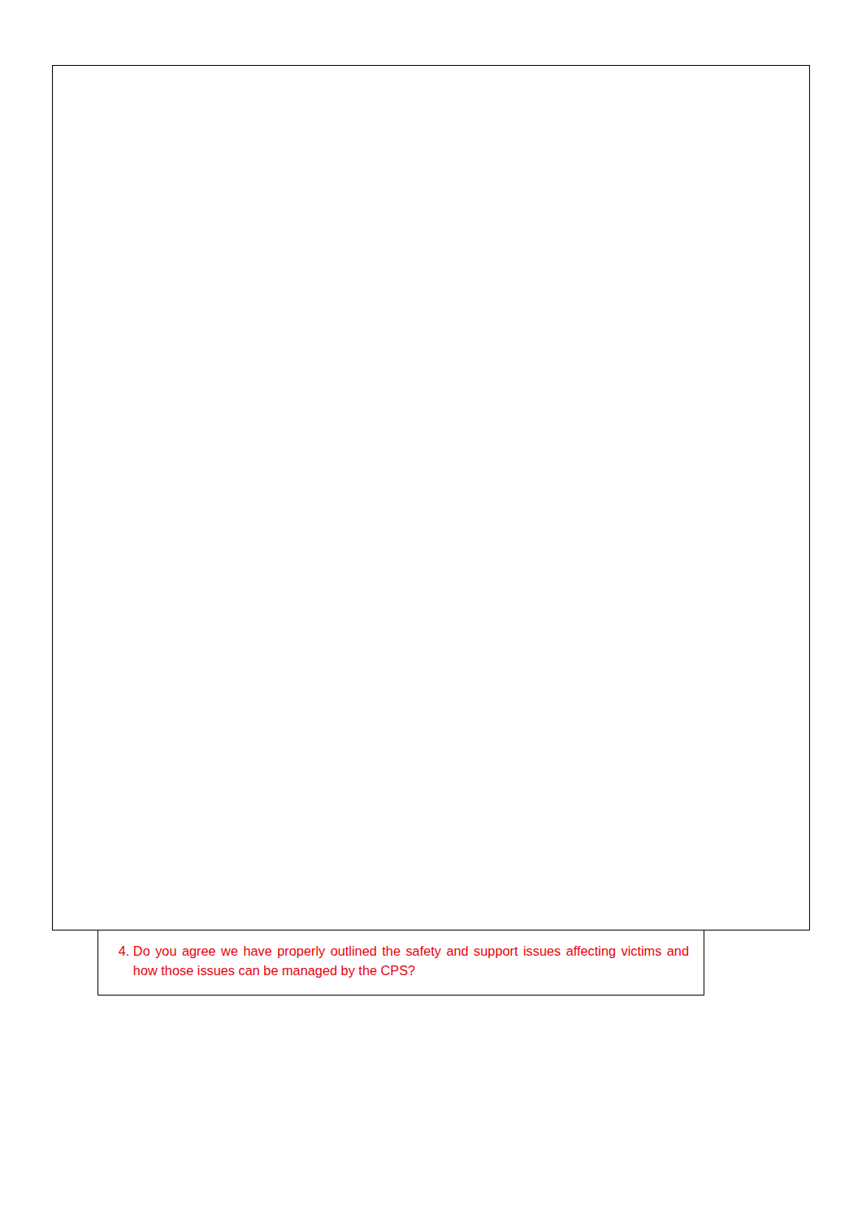Do you agree we have properly outlined the safety and support issues affecting victims and how those issues can be managed by the CPS?